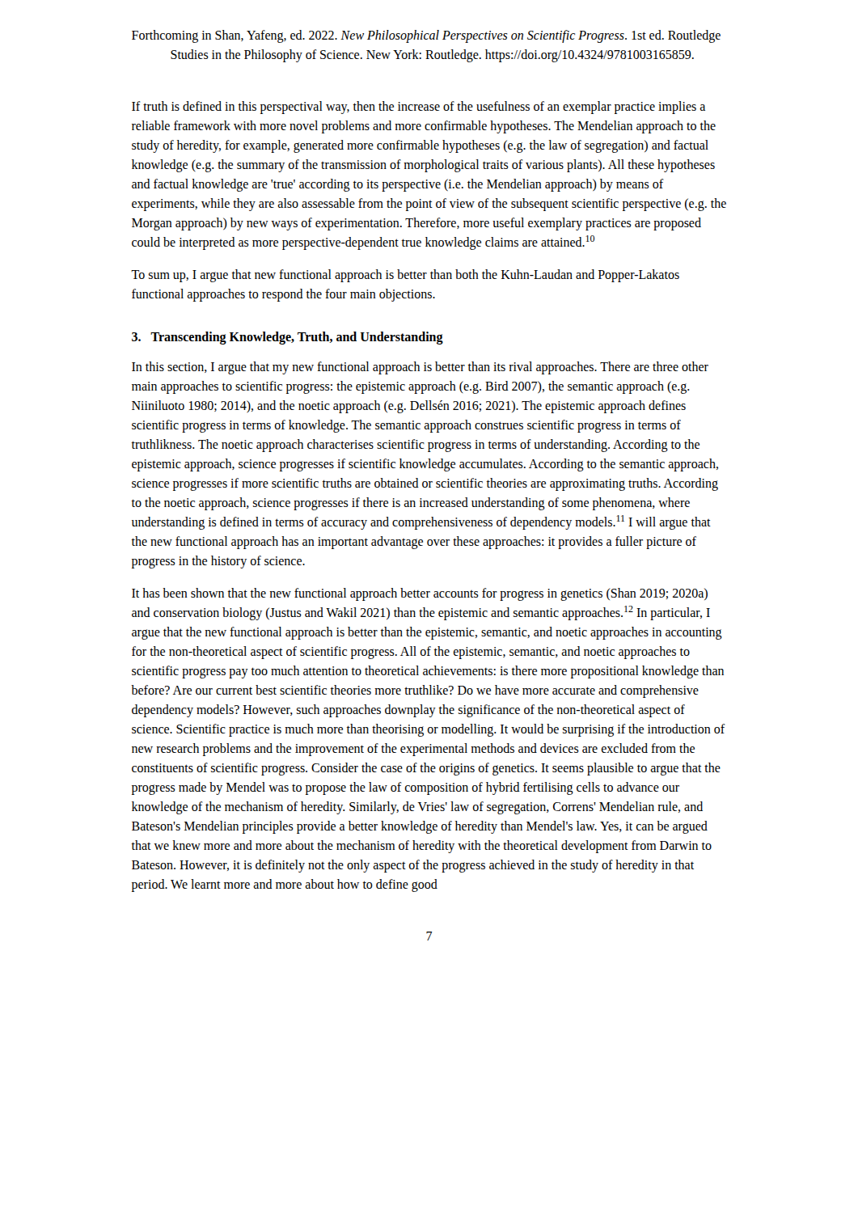Forthcoming in Shan, Yafeng, ed. 2022. New Philosophical Perspectives on Scientific Progress. 1st ed. Routledge Studies in the Philosophy of Science. New York: Routledge. https://doi.org/10.4324/9781003165859.
If truth is defined in this perspectival way, then the increase of the usefulness of an exemplar practice implies a reliable framework with more novel problems and more confirmable hypotheses. The Mendelian approach to the study of heredity, for example, generated more confirmable hypotheses (e.g. the law of segregation) and factual knowledge (e.g. the summary of the transmission of morphological traits of various plants). All these hypotheses and factual knowledge are 'true' according to its perspective (i.e. the Mendelian approach) by means of experiments, while they are also assessable from the point of view of the subsequent scientific perspective (e.g. the Morgan approach) by new ways of experimentation. Therefore, more useful exemplary practices are proposed could be interpreted as more perspective-dependent true knowledge claims are attained.10
To sum up, I argue that new functional approach is better than both the Kuhn-Laudan and Popper-Lakatos functional approaches to respond the four main objections.
3. Transcending Knowledge, Truth, and Understanding
In this section, I argue that my new functional approach is better than its rival approaches. There are three other main approaches to scientific progress: the epistemic approach (e.g. Bird 2007), the semantic approach (e.g. Niiniluoto 1980; 2014), and the noetic approach (e.g. Dellsén 2016; 2021). The epistemic approach defines scientific progress in terms of knowledge. The semantic approach construes scientific progress in terms of truthlikness. The noetic approach characterises scientific progress in terms of understanding. According to the epistemic approach, science progresses if scientific knowledge accumulates. According to the semantic approach, science progresses if more scientific truths are obtained or scientific theories are approximating truths. According to the noetic approach, science progresses if there is an increased understanding of some phenomena, where understanding is defined in terms of accuracy and comprehensiveness of dependency models.11 I will argue that the new functional approach has an important advantage over these approaches: it provides a fuller picture of progress in the history of science.
It has been shown that the new functional approach better accounts for progress in genetics (Shan 2019; 2020a) and conservation biology (Justus and Wakil 2021) than the epistemic and semantic approaches.12 In particular, I argue that the new functional approach is better than the epistemic, semantic, and noetic approaches in accounting for the non-theoretical aspect of scientific progress. All of the epistemic, semantic, and noetic approaches to scientific progress pay too much attention to theoretical achievements: is there more propositional knowledge than before? Are our current best scientific theories more truthlike? Do we have more accurate and comprehensive dependency models? However, such approaches downplay the significance of the non-theoretical aspect of science. Scientific practice is much more than theorising or modelling. It would be surprising if the introduction of new research problems and the improvement of the experimental methods and devices are excluded from the constituents of scientific progress. Consider the case of the origins of genetics. It seems plausible to argue that the progress made by Mendel was to propose the law of composition of hybrid fertilising cells to advance our knowledge of the mechanism of heredity. Similarly, de Vries' law of segregation, Correns' Mendelian rule, and Bateson's Mendelian principles provide a better knowledge of heredity than Mendel's law. Yes, it can be argued that we knew more and more about the mechanism of heredity with the theoretical development from Darwin to Bateson. However, it is definitely not the only aspect of the progress achieved in the study of heredity in that period. We learnt more and more about how to define good
7